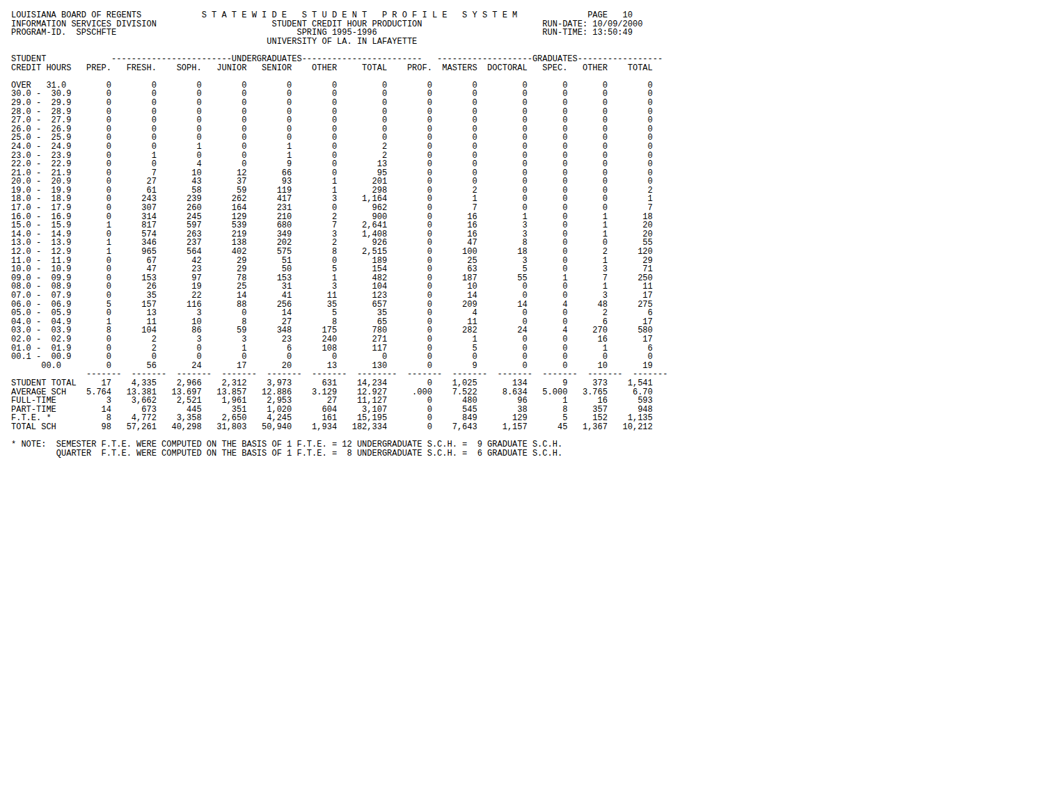LOUISIANA BOARD OF REGENTS            S T A T E W I D E   S T U D E N T   P R O F I L E   S Y S T E M              PAGE   10
INFORMATION SERVICES DIVISION                       STUDENT CREDIT HOUR PRODUCTION                        RUN-DATE: 10/09/2000
PROGRAM-ID.  SPSCHFTE                                    SPRING 1995-1996                                 RUN-TIME: 13:50:49
                                                   UNIVERSITY OF LA. IN LAFAYETTE

STUDENT             ------------------------UNDERGRADUATES------------------------   -------------------GRADUATES-----------------
CREDIT HOURS   PREP.   FRESH.    SOPH.   JUNIOR   SENIOR    OTHER     TOTAL    PROF.  MASTERS  DOCTORAL   SPEC.   OTHER    TOTAL

OVER   31.0        0        0        0        0        0        0         0        0        0         0       0       0        0
30.0 -  30.9       0        0        0        0        0        0         0        0        0         0       0       0        0
29.0 -  29.9       0        0        0        0        0        0         0        0        0         0       0       0        0
28.0 -  28.9       0        0        0        0        0        0         0        0        0         0       0       0        0
27.0 -  27.9       0        0        0        0        0        0         0        0        0         0       0       0        0
26.0 -  26.9       0        0        0        0        0        0         0        0        0         0       0       0        0
25.0 -  25.9       0        0        0        0        0        0         0        0        0         0       0       0        0
24.0 -  24.9       0        0        1        0        1        0         2        0        0         0       0       0        0
23.0 -  23.9       0        1        0        0        1        0         2        0        0         0       0       0        0
22.0 -  22.9       0        0        4        0        9        0        13        0        0         0       0       0        0
21.0 -  21.9       0        7       10       12       66        0        95        0        0         0       0       0        0
20.0 -  20.9       0       27       43       37       93        1       201        0        0         0       0       0        0
19.0 -  19.9       0       61       58       59      119        1       298        0        2         0       0       0        2
18.0 -  18.9       0      243      239      262      417        3     1,164        0        1         0       0       0        1
17.0 -  17.9       0      307      260      164      231        0       962        0        7         0       0       0        7
16.0 -  16.9       0      314      245      129      210        2       900        0       16         1       0       1       18
15.0 -  15.9       1      817      597      539      680        7     2,641        0       16         3       0       1       20
14.0 -  14.9       0      574      263      219      349        3     1,408        0       16         3       0       1       20
13.0 -  13.9       1      346      237      138      202        2       926        0       47         8       0       0       55
12.0 -  12.9       1      965      564      402      575        8     2,515        0      100        18       0       2      120
11.0 -  11.9       0       67       42       29       51        0       189        0       25         3       0       1       29
10.0 -  10.9       0       47       23       29       50        5       154        0       63         5       0       3       71
09.0 -  09.9       0      153       97       78      153        1       482        0      187        55       1       7      250
08.0 -  08.9       0       26       19       25       31        3       104        0       10         0       0       1       11
07.0 -  07.9       0       35       22       14       41       11       123        0       14         0       0       3       17
06.0 -  06.9       5      157      116       88      256       35       657        0      209        14       4      48      275
05.0 -  05.9       0       13        3        0       14        5        35        0        4         0       0       2        6
04.0 -  04.9       1       11       10        8       27        8        65        0       11         0       0       6       17
03.0 -  03.9       8      104       86       59      348      175       780        0      282        24       4     270      580
02.0 -  02.9       0        2        3        3       23      240       271        0        1         0       0      16       17
01.0 -  01.9       0        2        0        1        6      108       117        0        5         0       0       1        6
00.1 -  00.9       0        0        0        0        0        0         0        0        0         0       0       0        0
      00.0         0       56       24       17       20       13       130        0        9         0       0      10       19
               -------  -------  -------  -------  -------  -------  --------  -------  -------  -------  -------  -------  -------
STUDENT TOTAL     17    4,335    2,966    2,312    3,973      631    14,234        0    1,025       134       9     373    1,541
AVERAGE SCH    5.764   13.381   13.697   13.857   12.886    3.129    12.927     .000    7.522     8.634   5.000   3.765     6.70
FULL-TIME          3    3,662    2,521    1,961    2,953       27    11,127        0      480        96       1      16      593
PART-TIME         14      673      445      351    1,020      604     3,107        0      545        38       8     357      948
F.T.E. *           8    4,772    3,358    2,650    4,245      161    15,195        0      849       129       5     152    1,135
TOTAL SCH         98   57,261   40,298   31,803   50,940    1,934   182,334        0    7,643     1,157      45   1,367   10,212

* NOTE:  SEMESTER F.T.E. WERE COMPUTED ON THE BASIS OF 1 F.T.E. = 12 UNDERGRADUATE S.C.H. =  9 GRADUATE S.C.H.
         QUARTER  F.T.E. WERE COMPUTED ON THE BASIS OF 1 F.T.E. =  8 UNDERGRADUATE S.C.H. =  6 GRADUATE S.C.H.